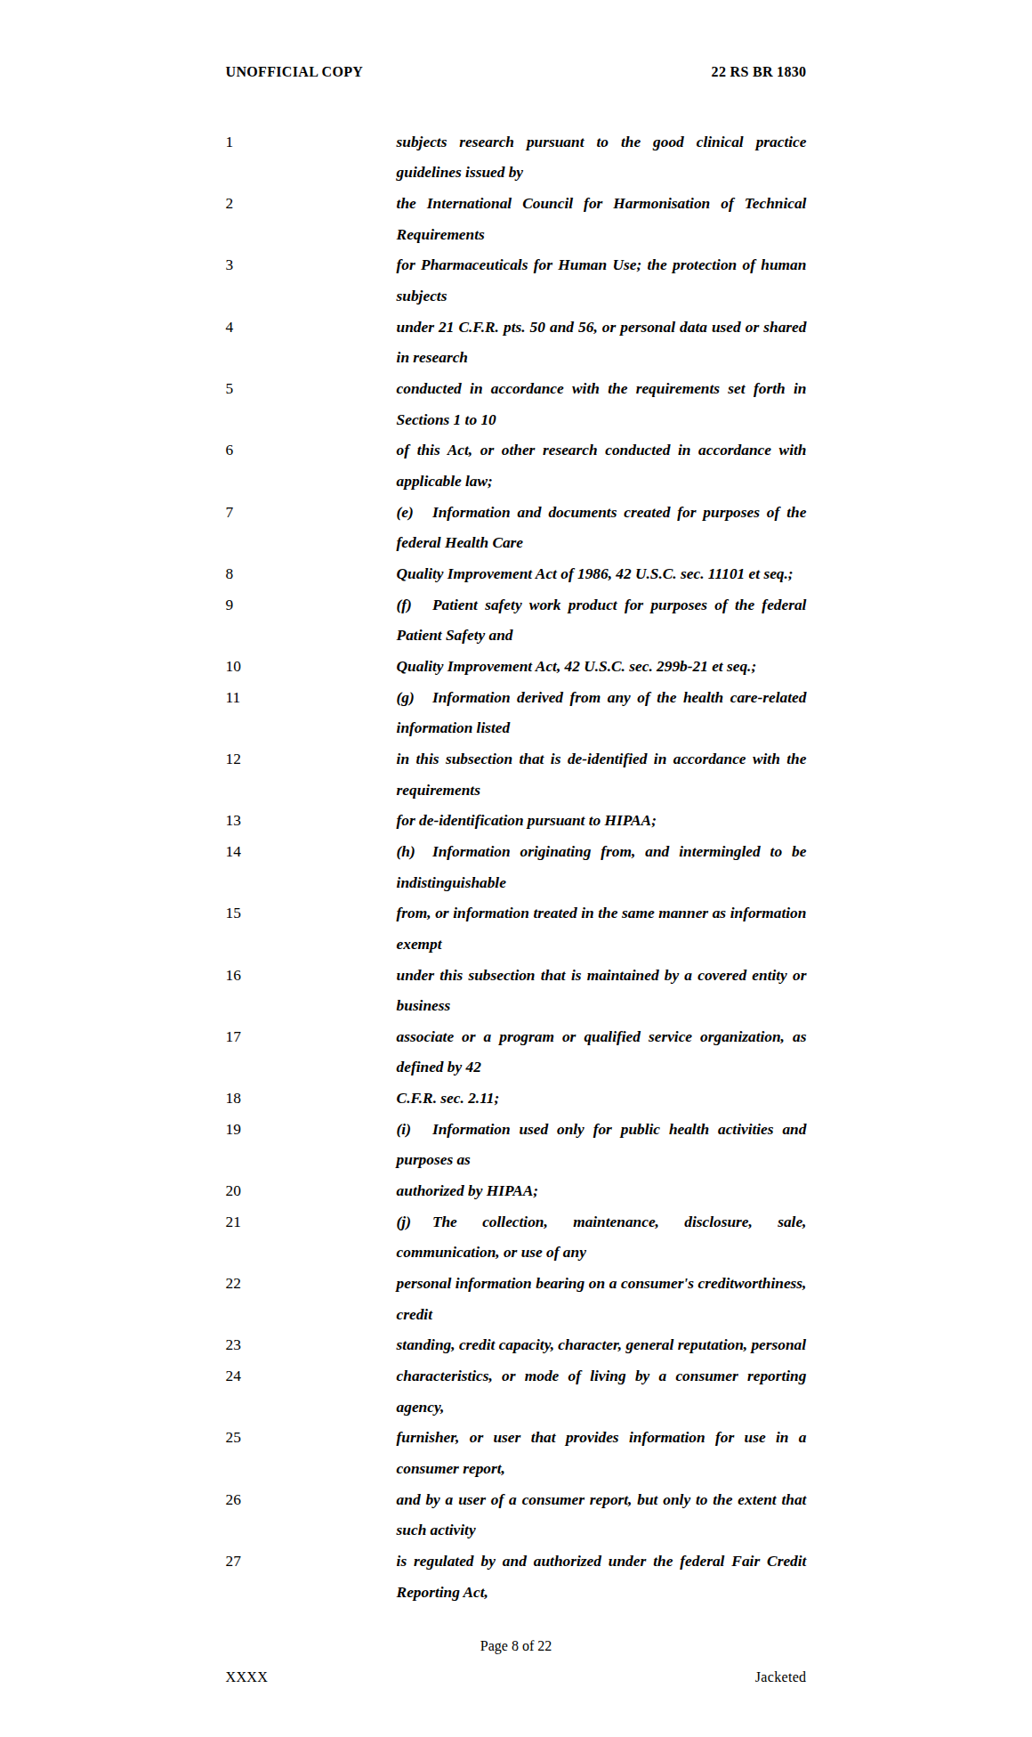UNOFFICIAL COPY
22 RS BR 1830
| 1 | subjects research pursuant to the good clinical practice guidelines issued by |
| 2 | the International Council for Harmonisation of Technical Requirements |
| 3 | for Pharmaceuticals for Human Use; the protection of human subjects |
| 4 | under 21 C.F.R. pts. 50 and 56, or personal data used or shared in research |
| 5 | conducted in accordance with the requirements set forth in Sections 1 to 10 |
| 6 | of this Act, or other research conducted in accordance with applicable law; |
| 7 | (e) Information and documents created for purposes of the federal Health Care |
| 8 | Quality Improvement Act of 1986, 42 U.S.C. sec. 11101 et seq.; |
| 9 | (f) Patient safety work product for purposes of the federal Patient Safety and |
| 10 | Quality Improvement Act, 42 U.S.C. sec. 299b-21 et seq.; |
| 11 | (g) Information derived from any of the health care-related information listed |
| 12 | in this subsection that is de-identified in accordance with the requirements |
| 13 | for de-identification pursuant to HIPAA; |
| 14 | (h) Information originating from, and intermingled to be indistinguishable |
| 15 | from, or information treated in the same manner as information exempt |
| 16 | under this subsection that is maintained by a covered entity or business |
| 17 | associate or a program or qualified service organization, as defined by 42 |
| 18 | C.F.R. sec. 2.11; |
| 19 | (i) Information used only for public health activities and purposes as |
| 20 | authorized by HIPAA; |
| 21 | (j) The collection, maintenance, disclosure, sale, communication, or use of any |
| 22 | personal information bearing on a consumer's creditworthiness, credit |
| 23 | standing, credit capacity, character, general reputation, personal |
| 24 | characteristics, or mode of living by a consumer reporting agency, |
| 25 | furnisher, or user that provides information for use in a consumer report, |
| 26 | and by a user of a consumer report, but only to the extent that such activity |
| 27 | is regulated by and authorized under the federal Fair Credit Reporting Act, |
Page 8 of 22
XXXX
Jacketed